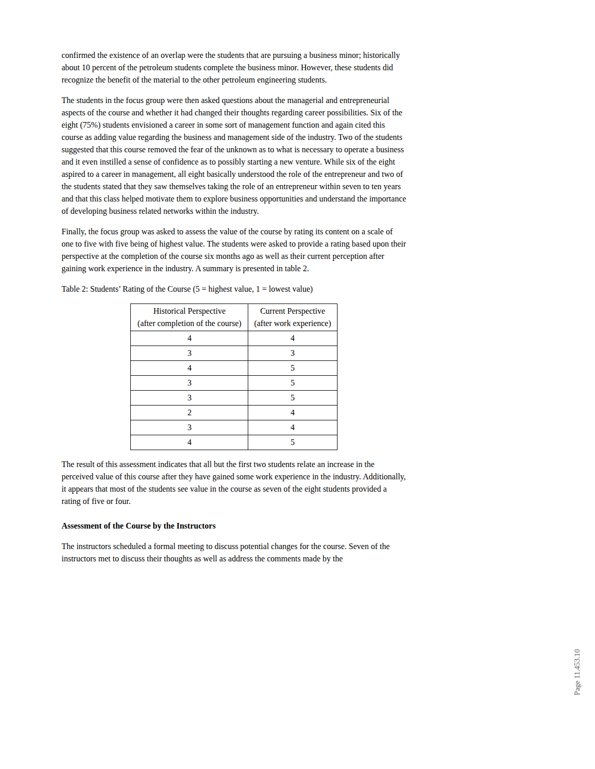confirmed the existence of an overlap were the students that are pursuing a business minor; historically about 10 percent of the petroleum students complete the business minor. However, these students did recognize the benefit of the material to the other petroleum engineering students.
The students in the focus group were then asked questions about the managerial and entrepreneurial aspects of the course and whether it had changed their thoughts regarding career possibilities. Six of the eight (75%) students envisioned a career in some sort of management function and again cited this course as adding value regarding the business and management side of the industry. Two of the students suggested that this course removed the fear of the unknown as to what is necessary to operate a business and it even instilled a sense of confidence as to possibly starting a new venture. While six of the eight aspired to a career in management, all eight basically understood the role of the entrepreneur and two of the students stated that they saw themselves taking the role of an entrepreneur within seven to ten years and that this class helped motivate them to explore business opportunities and understand the importance of developing business related networks within the industry.
Finally, the focus group was asked to assess the value of the course by rating its content on a scale of one to five with five being of highest value. The students were asked to provide a rating based upon their perspective at the completion of the course six months ago as well as their current perception after gaining work experience in the industry. A summary is presented in table 2.
Table 2: Students’ Rating of the Course (5 = highest value, 1 = lowest value)
| Historical Perspective (after completion of the course) | Current Perspective (after work experience) |
| --- | --- |
| 4 | 4 |
| 3 | 3 |
| 4 | 5 |
| 3 | 5 |
| 3 | 5 |
| 2 | 4 |
| 3 | 4 |
| 4 | 5 |
The result of this assessment indicates that all but the first two students relate an increase in the perceived value of this course after they have gained some work experience in the industry. Additionally, it appears that most of the students see value in the course as seven of the eight students provided a rating of five or four.
Assessment of the Course by the Instructors
The instructors scheduled a formal meeting to discuss potential changes for the course. Seven of the instructors met to discuss their thoughts as well as address the comments made by the
Page 11.453.10